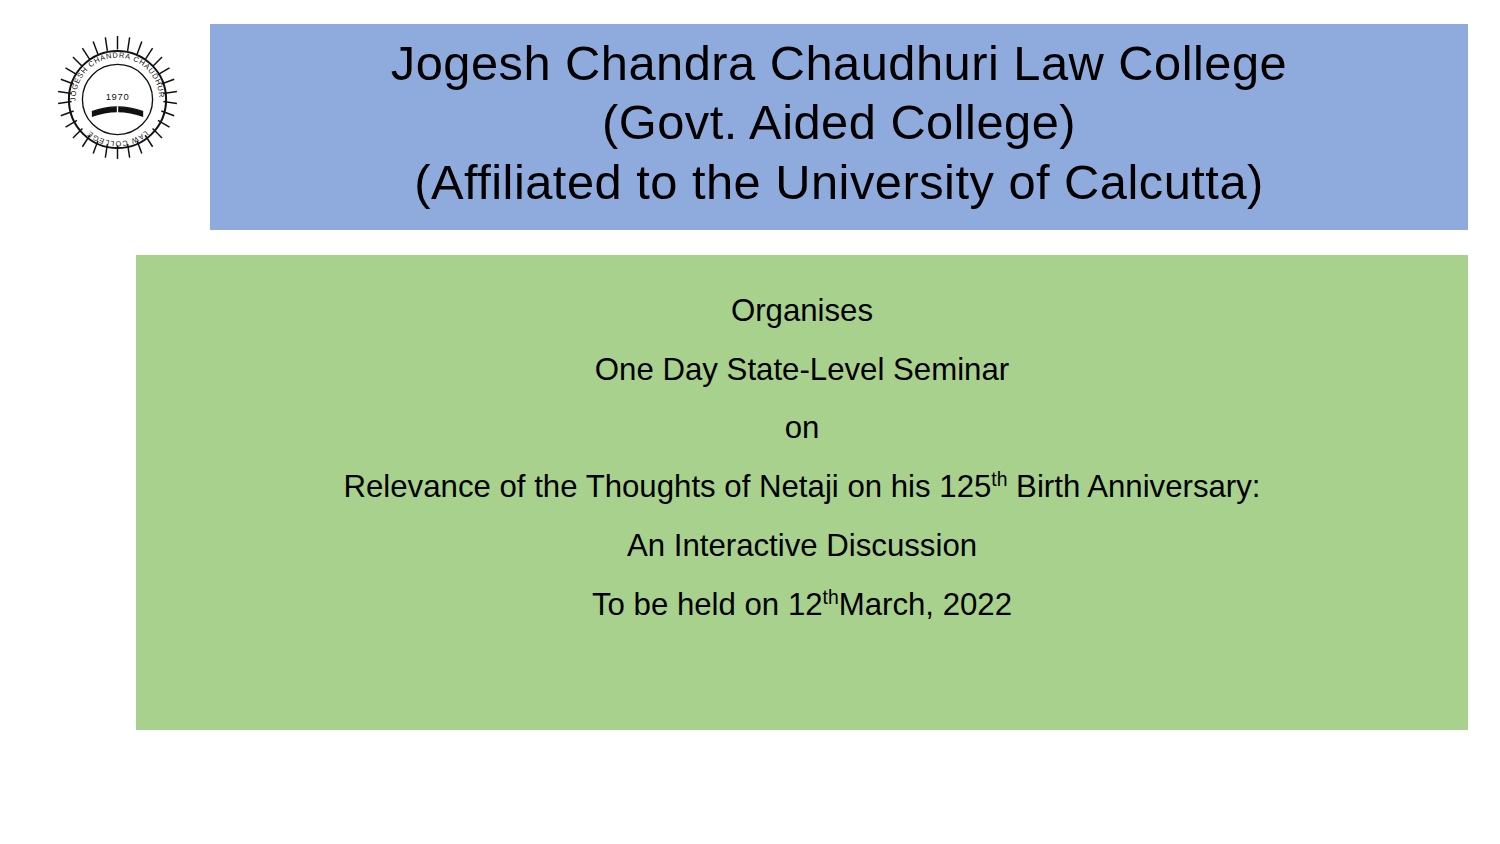JOGESH CHANDRA CHAUDHURI LAW COLLEGE 1970
Jogesh Chandra Chaudhuri Law College (Govt. Aided College) (Affiliated to the University of Calcutta)
Organises
One Day State-Level Seminar
on
Relevance of the Thoughts of Netaji on his 125th Birth Anniversary:
An Interactive Discussion
To be held on 12thMarch, 2022